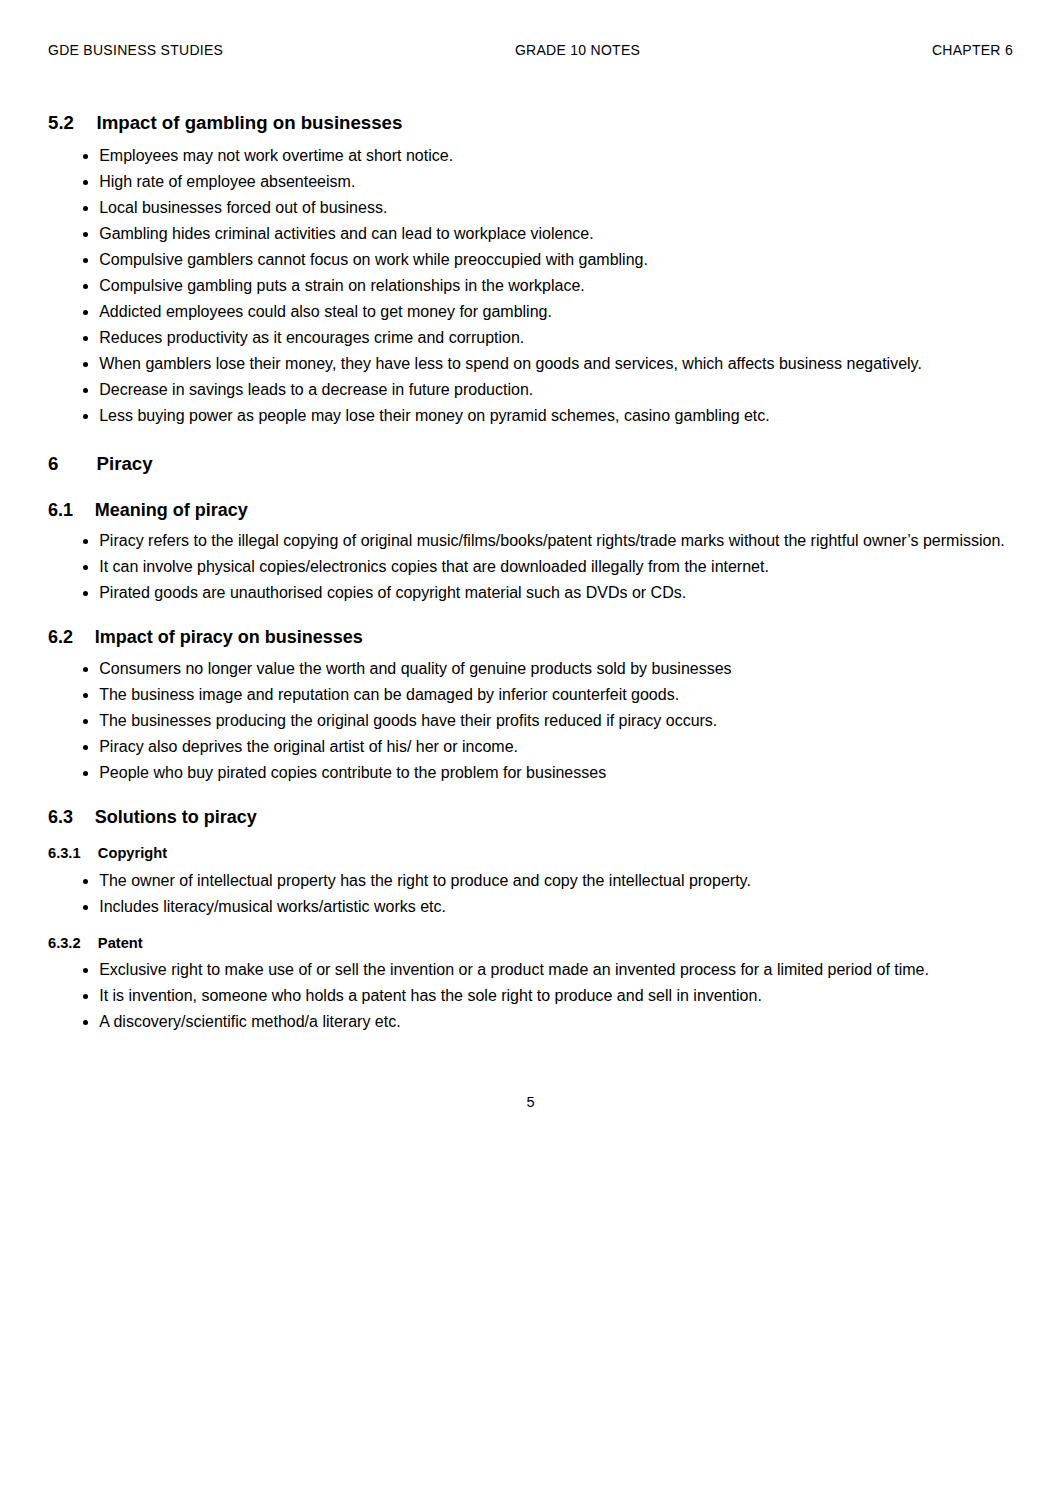GDE BUSINESS STUDIES GRADE 10 NOTES CHAPTER 6
5.2 Impact of gambling on businesses
Employees may not work overtime at short notice.
High rate of employee absenteeism.
Local businesses forced out of business.
Gambling hides criminal activities and can lead to workplace violence.
Compulsive gamblers cannot focus on work while preoccupied with gambling.
Compulsive gambling puts a strain on relationships in the workplace.
Addicted employees could also steal to get money for gambling.
Reduces productivity as it encourages crime and corruption.
When gamblers lose their money, they have less to spend on goods and services, which affects business negatively.
Decrease in savings leads to a decrease in future production.
Less buying power as people may lose their money on pyramid schemes, casino gambling etc.
6 Piracy
6.1 Meaning of piracy
Piracy refers to the illegal copying of original music/films/books/patent rights/trade marks without the rightful owner’s permission.
It can involve physical copies/electronics copies that are downloaded illegally from the internet.
Pirated goods are unauthorised copies of copyright material such as DVDs or CDs.
6.2 Impact of piracy on businesses
Consumers no longer value the worth and quality of genuine products sold by businesses
The business image and reputation can be damaged by inferior counterfeit goods.
The businesses producing the original goods have their profits reduced if piracy occurs.
Piracy also deprives the original artist of his/ her or income.
People who buy pirated copies contribute to the problem for businesses
6.3 Solutions to piracy
6.3.1 Copyright
The owner of intellectual property has the right to produce and copy the intellectual property.
Includes literacy/musical works/artistic works etc.
6.3.2 Patent
Exclusive right to make use of or sell the invention or a product made an invented process for a limited period of time.
It is invention, someone who holds a patent has the sole right to produce and sell in invention.
A discovery/scientific method/a literary etc.
5